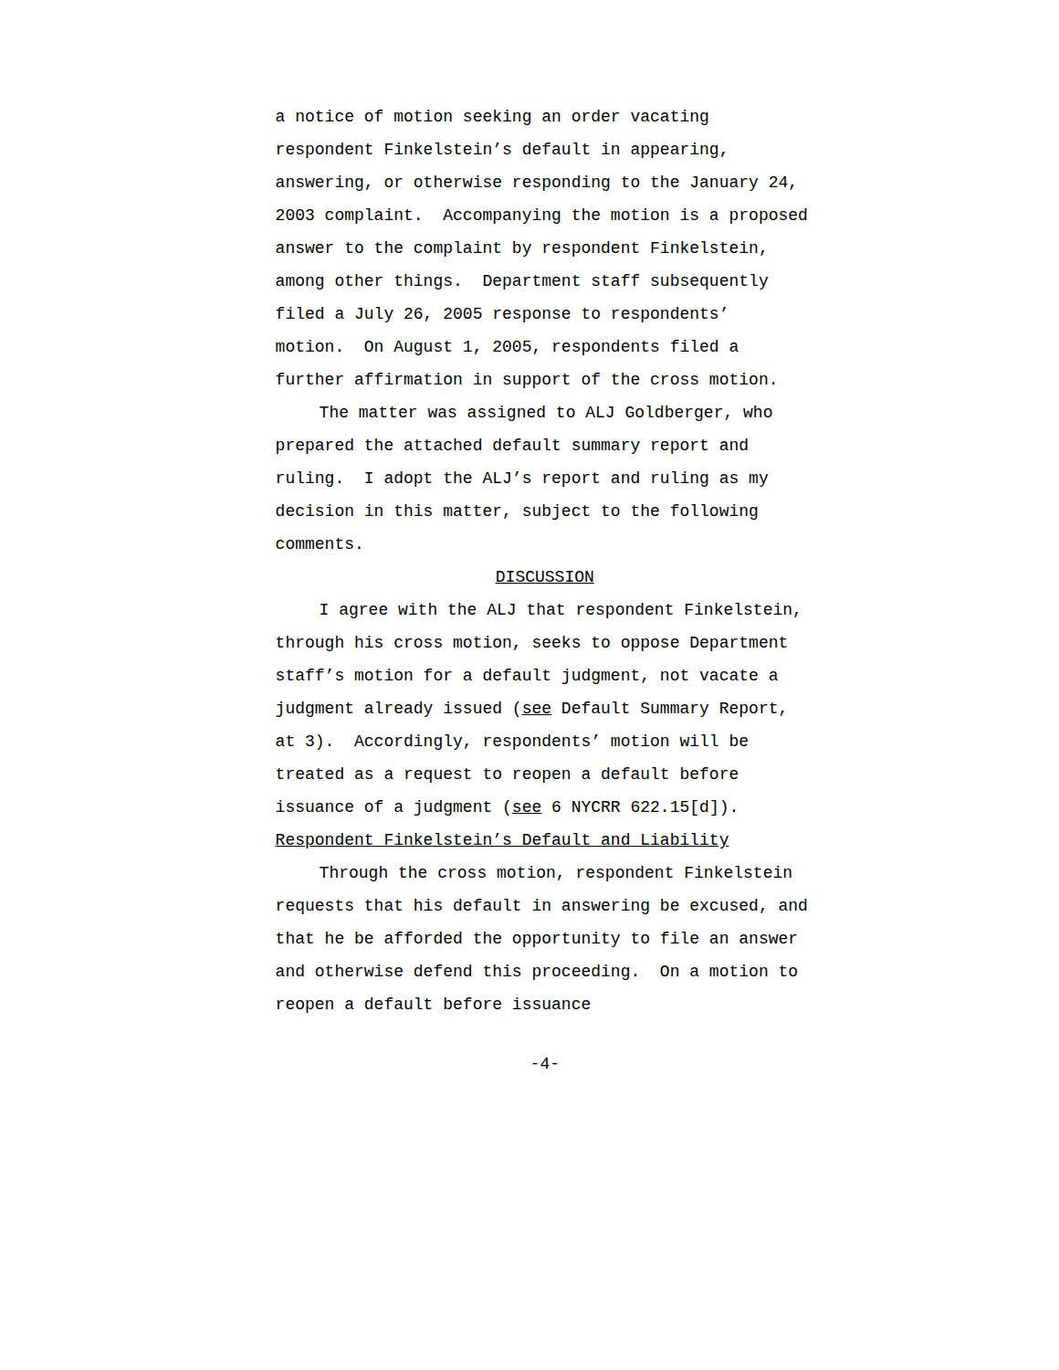a notice of motion seeking an order vacating respondent Finkelstein’s default in appearing, answering, or otherwise responding to the January 24, 2003 complaint. Accompanying the motion is a proposed answer to the complaint by respondent Finkelstein, among other things. Department staff subsequently filed a July 26, 2005 response to respondents’ motion. On August 1, 2005, respondents filed a further affirmation in support of the cross motion.
The matter was assigned to ALJ Goldberger, who prepared the attached default summary report and ruling. I adopt the ALJ’s report and ruling as my decision in this matter, subject to the following comments.
DISCUSSION
I agree with the ALJ that respondent Finkelstein, through his cross motion, seeks to oppose Department staff’s motion for a default judgment, not vacate a judgment already issued (see Default Summary Report, at 3). Accordingly, respondents’ motion will be treated as a request to reopen a default before issuance of a judgment (see 6 NYCRR 622.15[d]).
Respondent Finkelstein’s Default and Liability
Through the cross motion, respondent Finkelstein requests that his default in answering be excused, and that he be afforded the opportunity to file an answer and otherwise defend this proceeding. On a motion to reopen a default before issuance
-4-